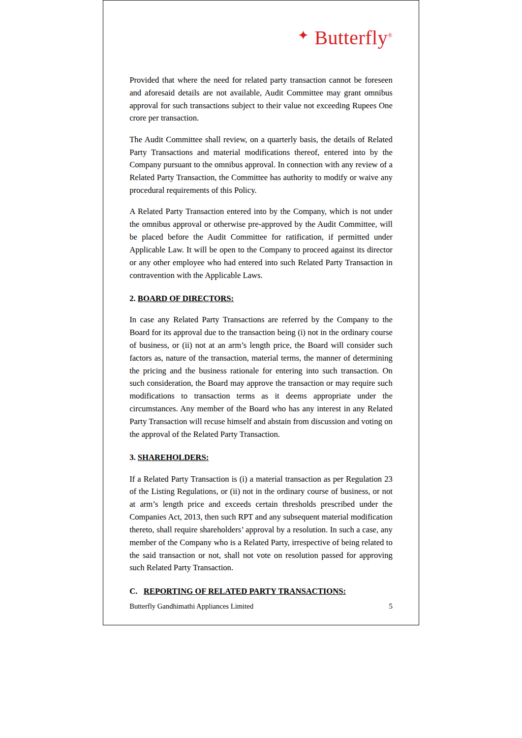Butterfly®
Provided that where the need for related party transaction cannot be foreseen and aforesaid details are not available, Audit Committee may grant omnibus approval for such transactions subject to their value not exceeding Rupees One crore per transaction.
The Audit Committee shall review, on a quarterly basis, the details of Related Party Transactions and material modifications thereof, entered into by the Company pursuant to the omnibus approval. In connection with any review of a Related Party Transaction, the Committee has authority to modify or waive any procedural requirements of this Policy.
A Related Party Transaction entered into by the Company, which is not under the omnibus approval or otherwise pre-approved by the Audit Committee, will be placed before the Audit Committee for ratification, if permitted under Applicable Law. It will be open to the Company to proceed against its director or any other employee who had entered into such Related Party Transaction in contravention with the Applicable Laws.
2. BOARD OF DIRECTORS:
In case any Related Party Transactions are referred by the Company to the Board for its approval due to the transaction being (i) not in the ordinary course of business, or (ii) not at an arm’s length price, the Board will consider such factors as, nature of the transaction, material terms, the manner of determining the pricing and the business rationale for entering into such transaction. On such consideration, the Board may approve the transaction or may require such modifications to transaction terms as it deems appropriate under the circumstances. Any member of the Board who has any interest in any Related Party Transaction will recuse himself and abstain from discussion and voting on the approval of the Related Party Transaction.
3. SHAREHOLDERS:
If a Related Party Transaction is (i) a material transaction as per Regulation 23 of the Listing Regulations, or (ii) not in the ordinary course of business, or not at arm’s length price and exceeds certain thresholds prescribed under the Companies Act, 2013, then such RPT and any subsequent material modification thereto, shall require shareholders’ approval by a resolution. In such a case, any member of the Company who is a Related Party, irrespective of being related to the said transaction or not, shall not vote on resolution passed for approving such Related Party Transaction.
C. REPORTING OF RELATED PARTY TRANSACTIONS:
Butterfly Gandhimathi Appliances Limited 5